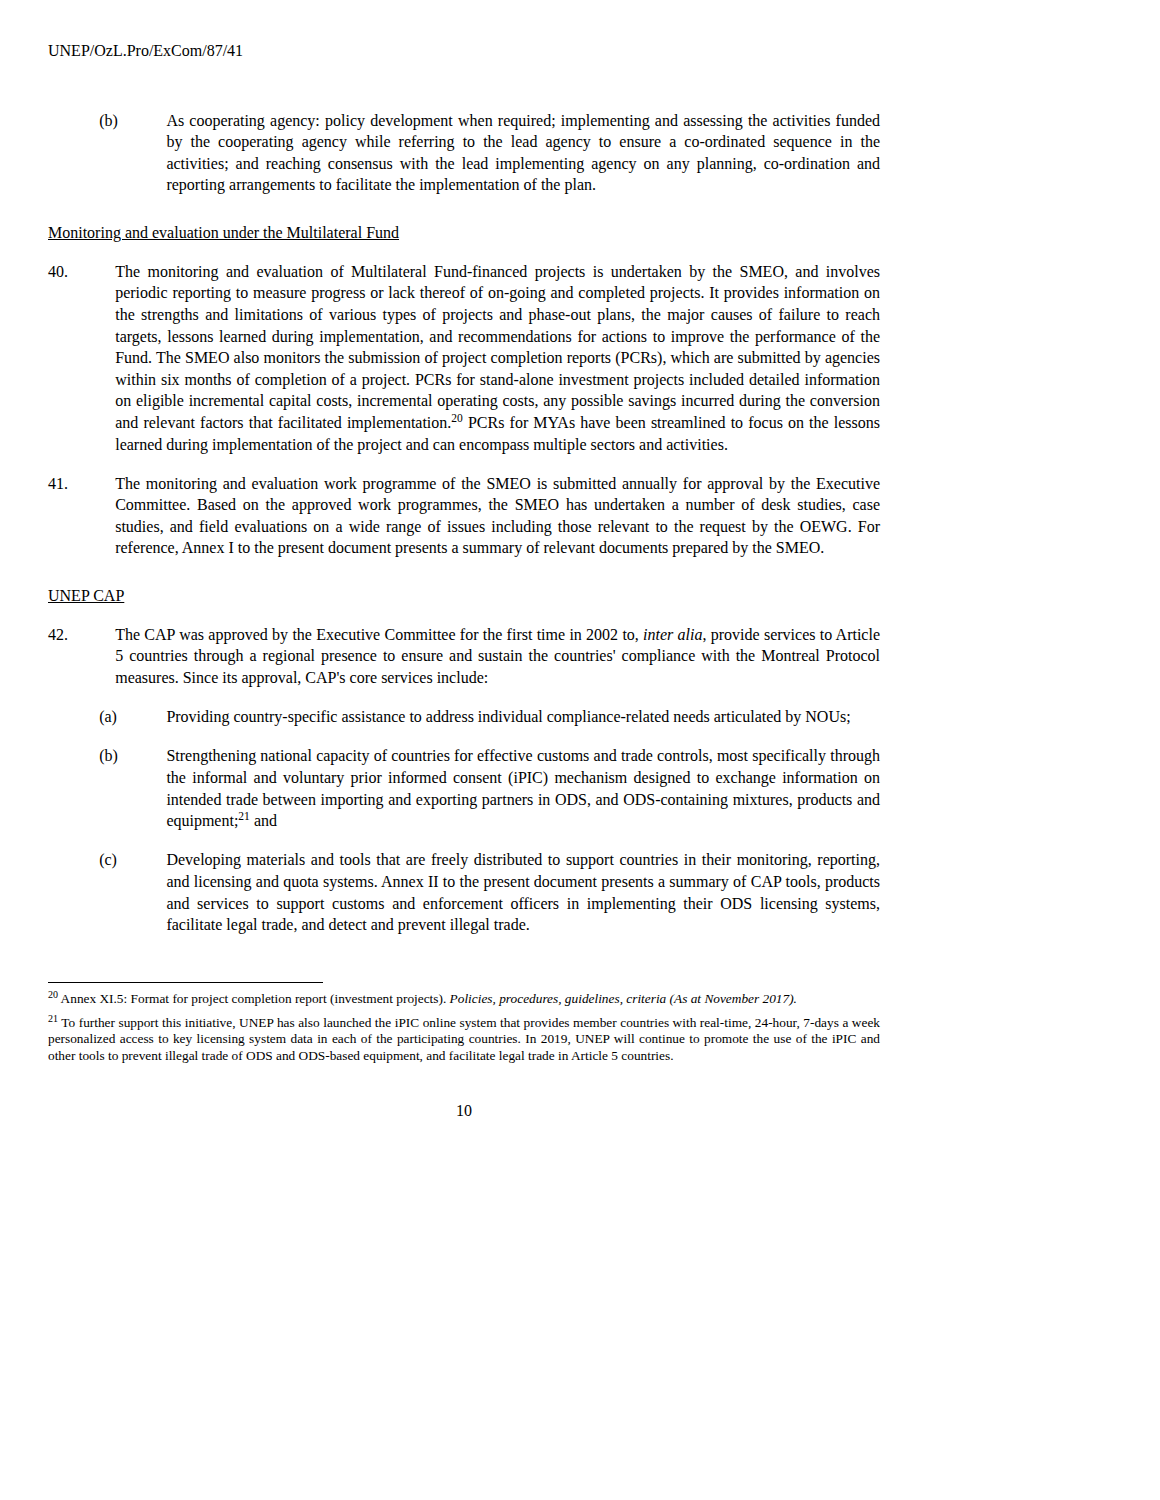UNEP/OzL.Pro/ExCom/87/41
(b)
As cooperating agency: policy development when required; implementing and assessing the activities funded by the cooperating agency while referring to the lead agency to ensure a co-ordinated sequence in the activities; and reaching consensus with the lead implementing agency on any planning, co-ordination and reporting arrangements to facilitate the implementation of the plan.
Monitoring and evaluation under the Multilateral Fund
40.
The monitoring and evaluation of Multilateral Fund-financed projects is undertaken by the SMEO, and involves periodic reporting to measure progress or lack thereof of on-going and completed projects. It provides information on the strengths and limitations of various types of projects and phase-out plans, the major causes of failure to reach targets, lessons learned during implementation, and recommendations for actions to improve the performance of the Fund. The SMEO also monitors the submission of project completion reports (PCRs), which are submitted by agencies within six months of completion of a project. PCRs for stand-alone investment projects included detailed information on eligible incremental capital costs, incremental operating costs, any possible savings incurred during the conversion and relevant factors that facilitated implementation.20 PCRs for MYAs have been streamlined to focus on the lessons learned during implementation of the project and can encompass multiple sectors and activities.
41.
The monitoring and evaluation work programme of the SMEO is submitted annually for approval by the Executive Committee. Based on the approved work programmes, the SMEO has undertaken a number of desk studies, case studies, and field evaluations on a wide range of issues including those relevant to the request by the OEWG. For reference, Annex I to the present document presents a summary of relevant documents prepared by the SMEO.
UNEP CAP
42.
The CAP was approved by the Executive Committee for the first time in 2002 to, inter alia, provide services to Article 5 countries through a regional presence to ensure and sustain the countries' compliance with the Montreal Protocol measures. Since its approval, CAP's core services include:
(a)
Providing country-specific assistance to address individual compliance-related needs articulated by NOUs;
(b)
Strengthening national capacity of countries for effective customs and trade controls, most specifically through the informal and voluntary prior informed consent (iPIC) mechanism designed to exchange information on intended trade between importing and exporting partners in ODS, and ODS-containing mixtures, products and equipment;21 and
(c)
Developing materials and tools that are freely distributed to support countries in their monitoring, reporting, and licensing and quota systems. Annex II to the present document presents a summary of CAP tools, products and services to support customs and enforcement officers in implementing their ODS licensing systems, facilitate legal trade, and detect and prevent illegal trade.
20 Annex XI.5: Format for project completion report (investment projects). Policies, procedures, guidelines, criteria (As at November 2017).
21 To further support this initiative, UNEP has also launched the iPIC online system that provides member countries with real-time, 24-hour, 7-days a week personalized access to key licensing system data in each of the participating countries. In 2019, UNEP will continue to promote the use of the iPIC and other tools to prevent illegal trade of ODS and ODS-based equipment, and facilitate legal trade in Article 5 countries.
10